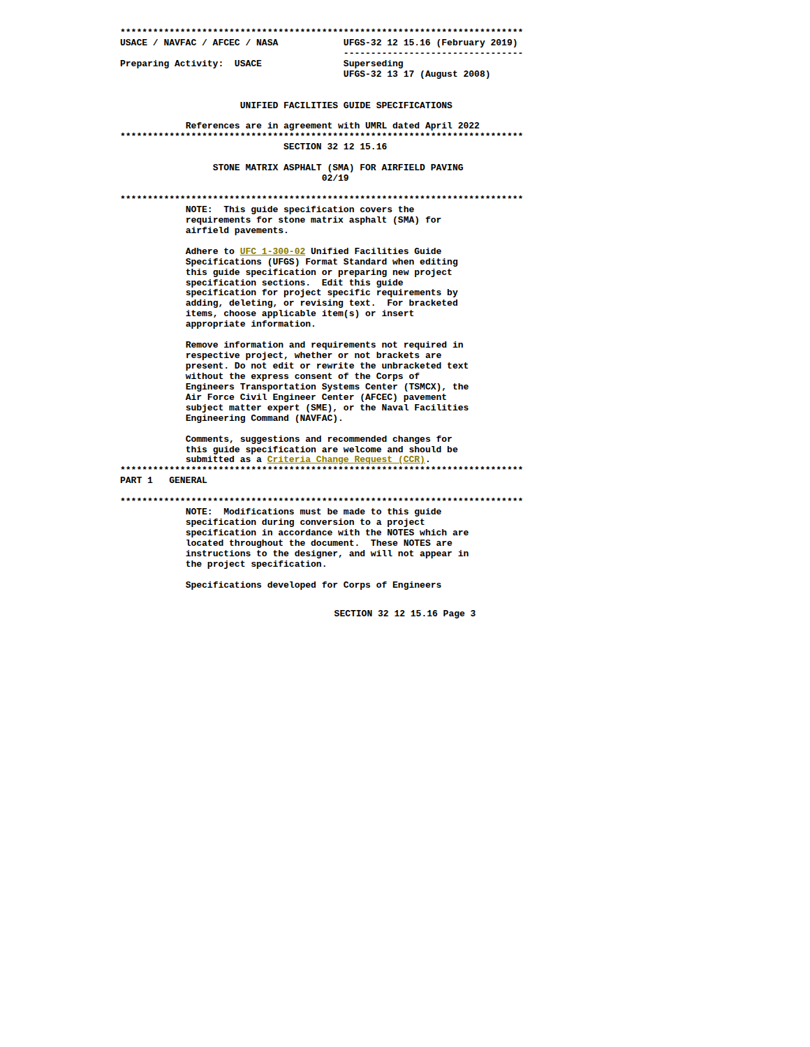**************************************************************************
USACE / NAVFAC / AFCEC / NASA            UFGS-32 12 15.16 (February 2019)
                                         ---------------------------------
Preparing Activity:  USACE               Superseding
                                         UFGS-32 13 17 (August 2008)


                      UNIFIED FACILITIES GUIDE SPECIFICATIONS

            References are in agreement with UMRL dated April 2022
**************************************************************************
                              SECTION 32 12 15.16

                 STONE MATRIX ASPHALT (SMA) FOR AIRFIELD PAVING
                                     02/19
**************************************************************************
            NOTE:  This guide specification covers the
            requirements for stone matrix asphalt (SMA) for
            airfield pavements.

            Adhere to UFC 1-300-02 Unified Facilities Guide
            Specifications (UFGS) Format Standard when editing
            this guide specification or preparing new project
            specification sections.  Edit this guide
            specification for project specific requirements by
            adding, deleting, or revising text.  For bracketed
            items, choose applicable item(s) or insert
            appropriate information.

            Remove information and requirements not required in
            respective project, whether or not brackets are
            present. Do not edit or rewrite the unbracketed text
            without the express consent of the Corps of
            Engineers Transportation Systems Center (TSMCX), the
            Air Force Civil Engineer Center (AFCEC) pavement
            subject matter expert (SME), or the Naval Facilities
            Engineering Command (NAVFAC).

            Comments, suggestions and recommended changes for
            this guide specification are welcome and should be
            submitted as a Criteria Change Request (CCR).
**************************************************************************
PART 1   GENERAL
**************************************************************************
            NOTE:  Modifications must be made to this guide
            specification during conversion to a project
            specification in accordance with the NOTES which are
            located throughout the document.  These NOTES are
            instructions to the designer, and will not appear in
            the project specification.

            Specifications developed for Corps of Engineers
SECTION 32 12 15.16 Page 3